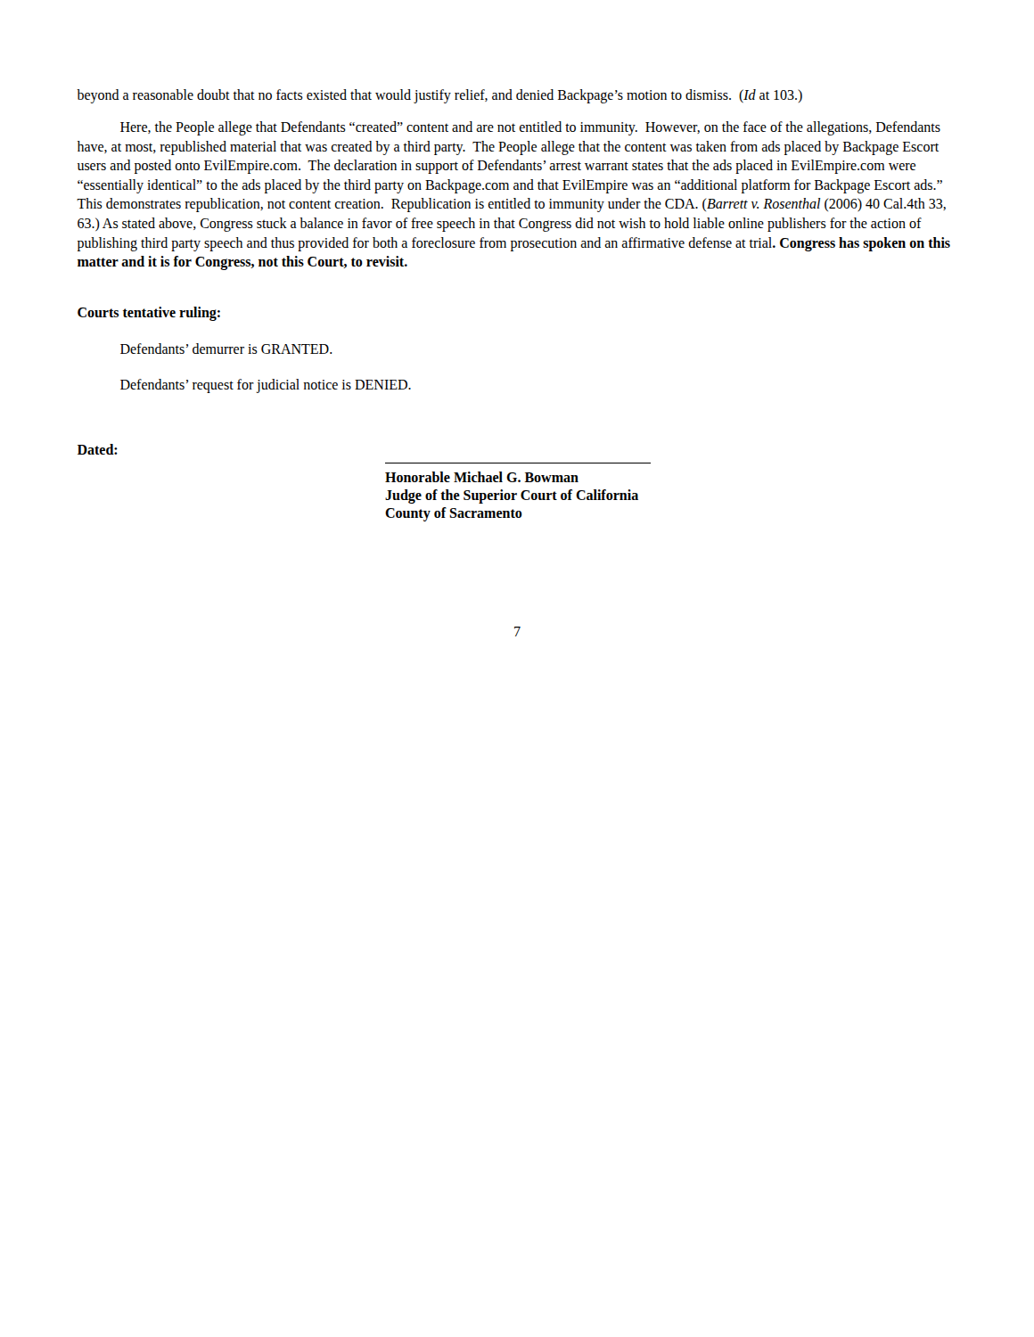beyond a reasonable doubt that no facts existed that would justify relief, and denied Backpage’s motion to dismiss. (Id at 103.)
Here, the People allege that Defendants “created” content and are not entitled to immunity. However, on the face of the allegations, Defendants have, at most, republished material that was created by a third party. The People allege that the content was taken from ads placed by Backpage Escort users and posted onto EvilEmpire.com. The declaration in support of Defendants’ arrest warrant states that the ads placed in EvilEmpire.com were “essentially identical” to the ads placed by the third party on Backpage.com and that EvilEmpire was an “additional platform for Backpage Escort ads.” This demonstrates republication, not content creation. Republication is entitled to immunity under the CDA. (Barrett v. Rosenthal (2006) 40 Cal.4th 33, 63.) As stated above, Congress stuck a balance in favor of free speech in that Congress did not wish to hold liable online publishers for the action of publishing third party speech and thus provided for both a foreclosure from prosecution and an affirmative defense at trial. Congress has spoken on this matter and it is for Congress, not this Court, to revisit.
Courts tentative ruling:
Defendants’ demurrer is GRANTED.
Defendants’ request for judicial notice is DENIED.
Dated:
Honorable Michael G. Bowman
Judge of the Superior Court of California
County of Sacramento
7